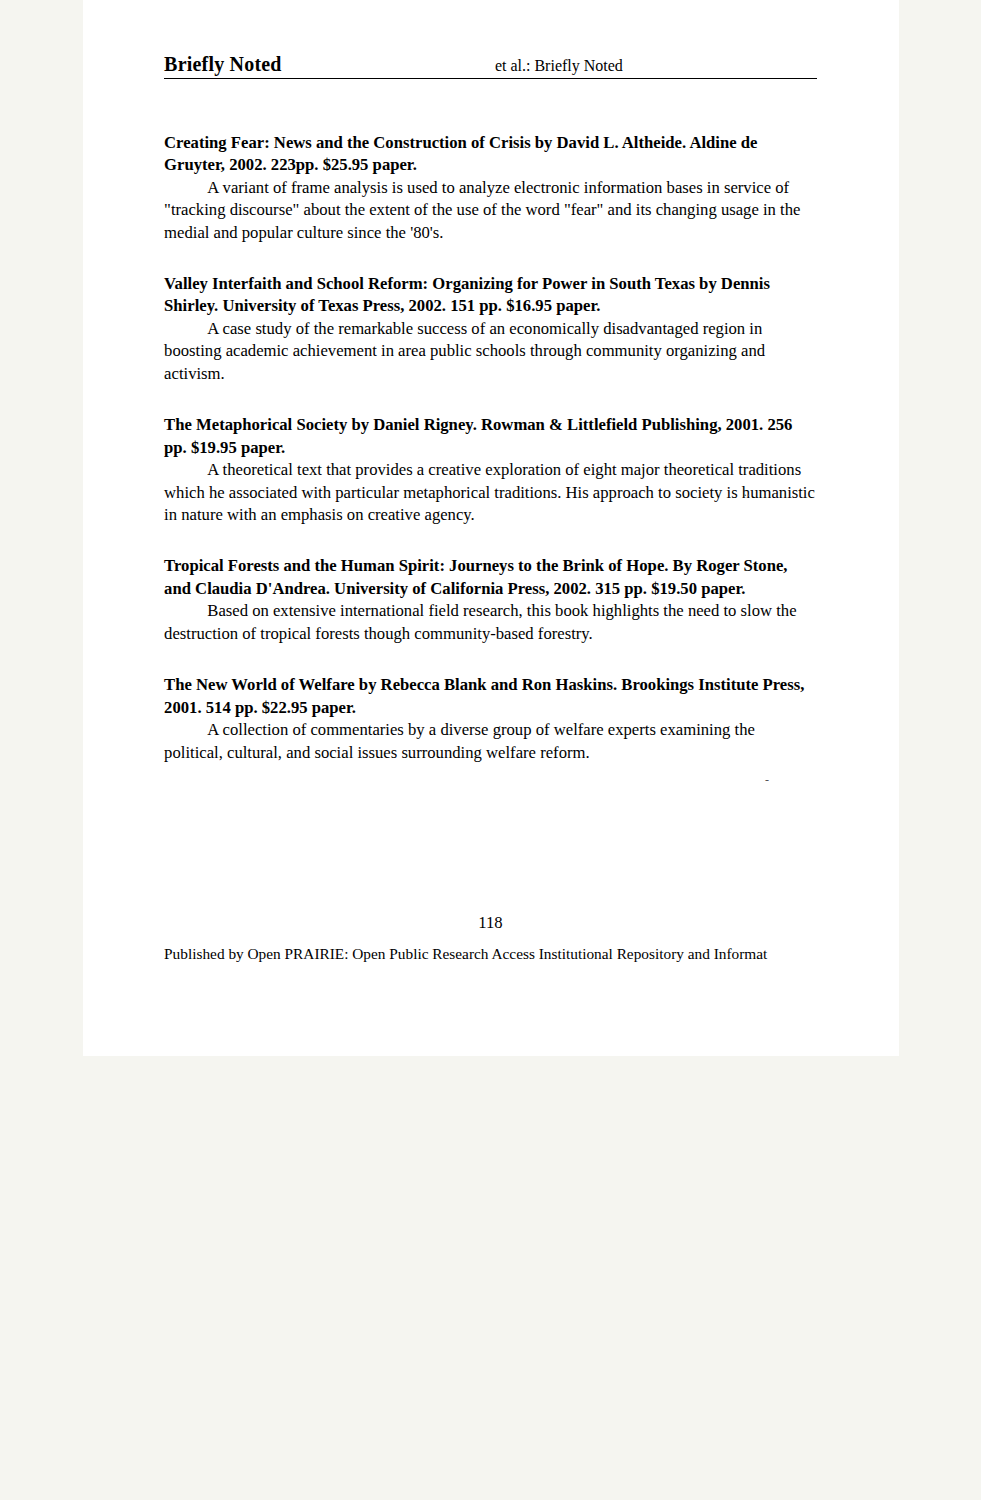Briefly Noted
et al.: Briefly Noted
Creating Fear: News and the Construction of Crisis by David L. Altheide. Aldine de Gruyter, 2002. 223pp. $25.95 paper.
A variant of frame analysis is used to analyze electronic information bases in service of "tracking discourse" about the extent of the use of the word "fear" and its changing usage in the medial and popular culture since the '80's.
Valley Interfaith and School Reform: Organizing for Power in South Texas by Dennis Shirley. University of Texas Press, 2002. 151 pp. $16.95 paper.
A case study of the remarkable success of an economically disadvantaged region in boosting academic achievement in area public schools through community organizing and activism.
The Metaphorical Society by Daniel Rigney. Rowman & Littlefield Publishing, 2001. 256 pp. $19.95 paper.
A theoretical text that provides a creative exploration of eight major theoretical traditions which he associated with particular metaphorical traditions. His approach to society is humanistic in nature with an emphasis on creative agency.
Tropical Forests and the Human Spirit: Journeys to the Brink of Hope. By Roger Stone, and Claudia D'Andrea. University of California Press, 2002. 315 pp. $19.50 paper.
Based on extensive international field research, this book highlights the need to slow the destruction of tropical forests though community-based forestry.
The New World of Welfare by Rebecca Blank and Ron Haskins. Brookings Institute Press, 2001. 514 pp. $22.95 paper.
A collection of commentaries by a diverse group of welfare experts examining the political, cultural, and social issues surrounding welfare reform.
..
-
118
Published by Open PRAIRIE: Open Public Research Access Institutional Repository and Informat